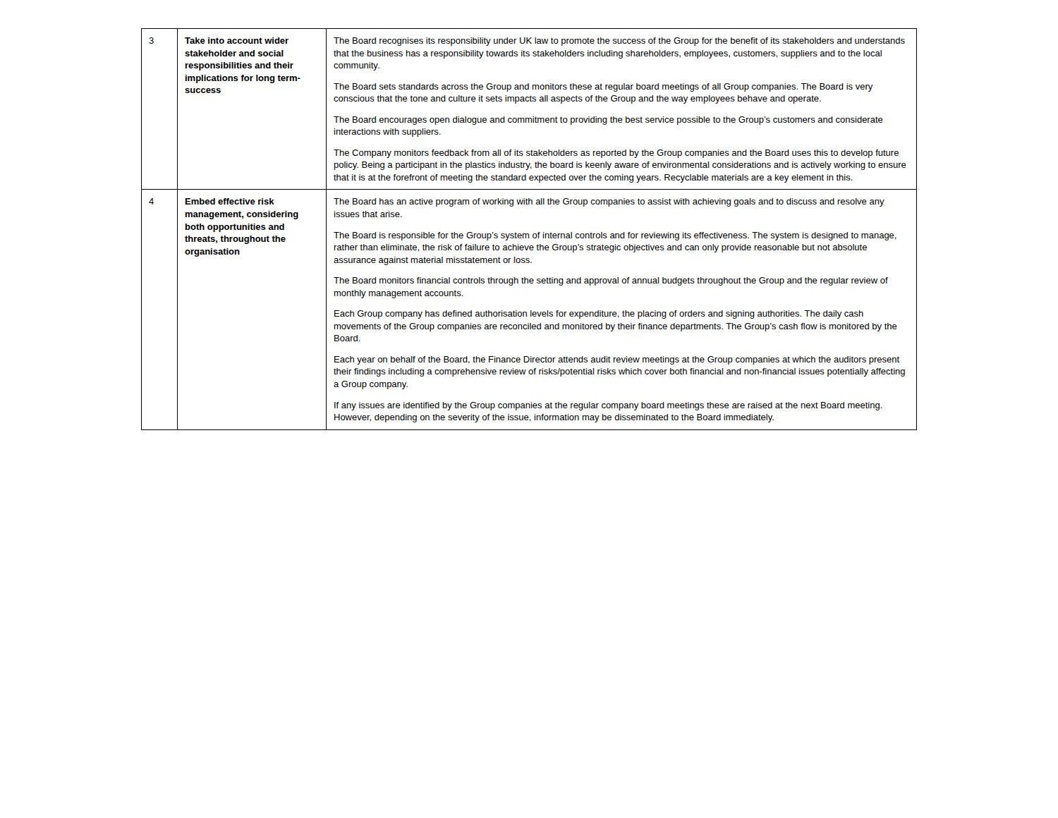| 3 | Take into account wider stakeholder and social responsibilities and their implications for long term-success | The Board recognises its responsibility under UK law to promote the success of the Group for the benefit of its stakeholders and understands that the business has a responsibility towards its stakeholders including shareholders, employees, customers, suppliers and to the local community. The Board sets standards across the Group and monitors these at regular board meetings of all Group companies. The Board is very conscious that the tone and culture it sets impacts all aspects of the Group and the way employees behave and operate. The Board encourages open dialogue and commitment to providing the best service possible to the Group’s customers and considerate interactions with suppliers. The Company monitors feedback from all of its stakeholders as reported by the Group companies and the Board uses this to develop future policy. Being a participant in the plastics industry, the board is keenly aware of environmental considerations and is actively working to ensure that it is at the forefront of meeting the standard expected over the coming years. Recyclable materials are a key element in this. |
| 4 | Embed effective risk management, considering both opportunities and threats, throughout the organisation | The Board has an active program of working with all the Group companies to assist with achieving goals and to discuss and resolve any issues that arise. The Board is responsible for the Group’s system of internal controls and for reviewing its effectiveness. The system is designed to manage, rather than eliminate, the risk of failure to achieve the Group’s strategic objectives and can only provide reasonable but not absolute assurance against material misstatement or loss. The Board monitors financial controls through the setting and approval of annual budgets throughout the Group and the regular review of monthly management accounts. Each Group company has defined authorisation levels for expenditure, the placing of orders and signing authorities. The daily cash movements of the Group companies are reconciled and monitored by their finance departments. The Group’s cash flow is monitored by the Board. Each year on behalf of the Board, the Finance Director attends audit review meetings at the Group companies at which the auditors present their findings including a comprehensive review of risks/potential risks which cover both financial and non-financial issues potentially affecting a Group company. If any issues are identified by the Group companies at the regular company board meetings these are raised at the next Board meeting. However, depending on the severity of the issue, information may be disseminated to the Board immediately. |